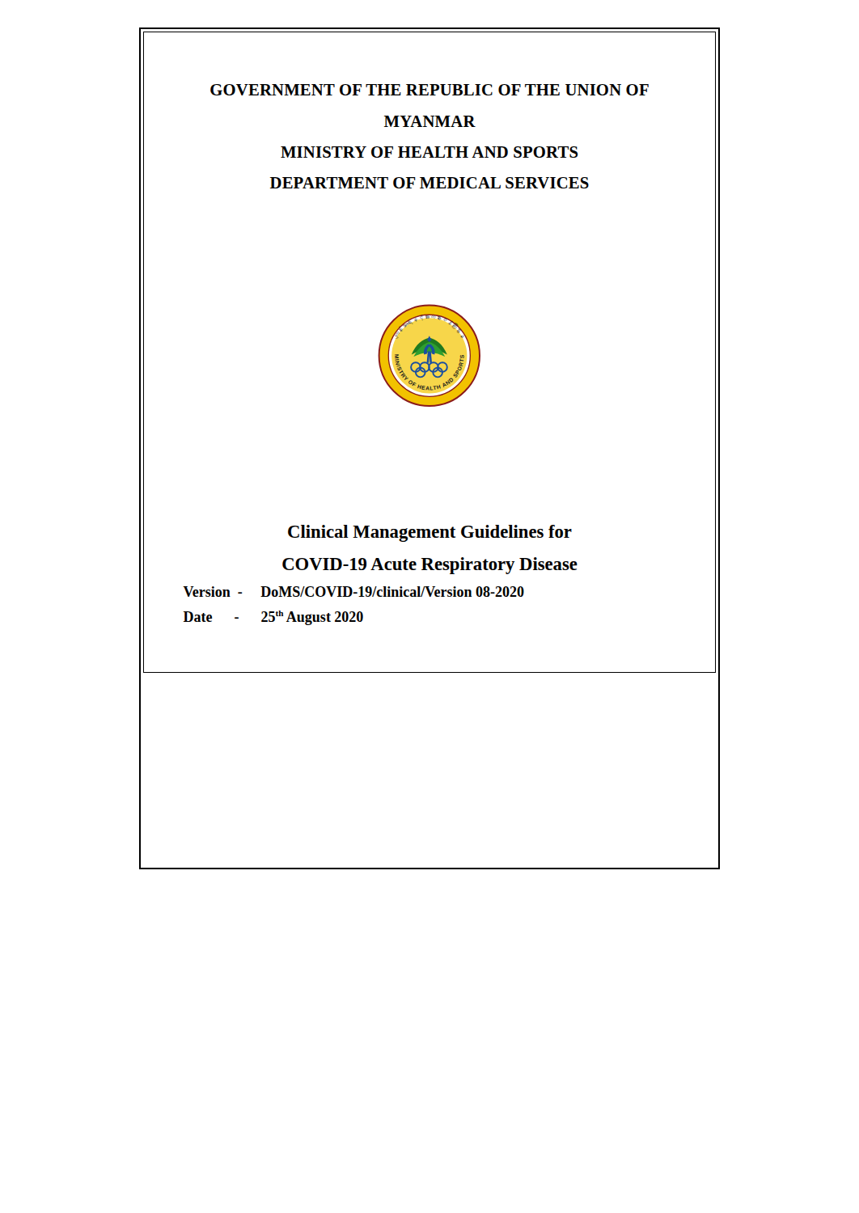GOVERNMENT OF THE REPUBLIC OF THE UNION OF MYANMAR
MINISTRY OF HEALTH AND SPORTS
DEPARTMENT OF MEDICAL SERVICES
ကျန်းမာရေးနှင့်အားကစားဝန်ကြီးဌာန MINISTRY OF HEALTH AND SPORTS
Clinical Management Guidelines for
COVID-19 Acute Respiratory Disease
Version - DoMS/COVID-19/clinical/Version 08-2020
Date - 25th August 2020